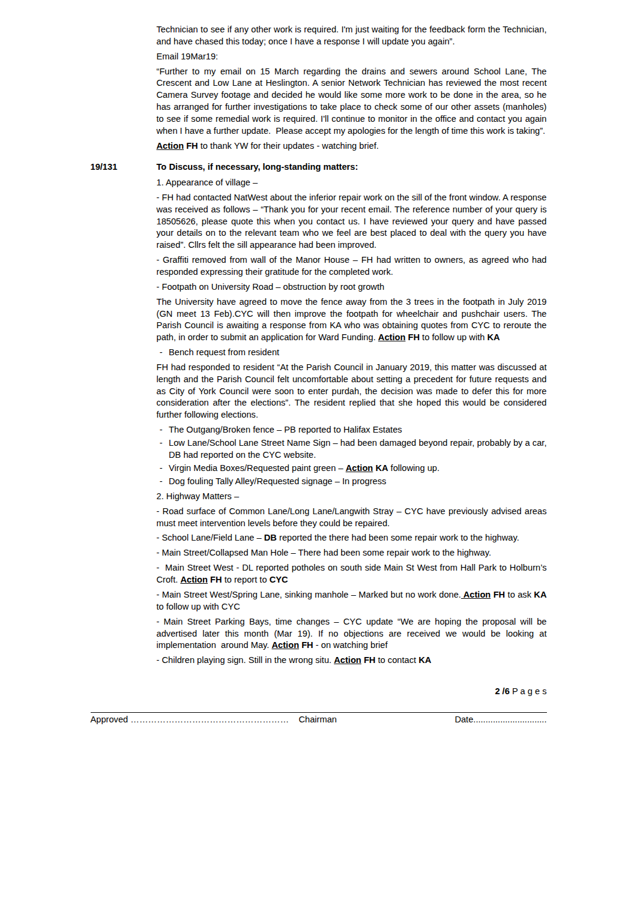Technician to see if any other work is required. I'm just waiting for the feedback form the Technician, and have chased this today; once I have a response I will update you again”.
Email 19Mar19:
“Further to my email on 15 March regarding the drains and sewers around School Lane, The Crescent and Low Lane at Heslington. A senior Network Technician has reviewed the most recent Camera Survey footage and decided he would like some more work to be done in the area, so he has arranged for further investigations to take place to check some of our other assets (manholes) to see if some remedial work is required. I'll continue to monitor in the office and contact you again when I have a further update. Please accept my apologies for the length of time this work is taking”.
Action FH to thank YW for their updates - watching brief.
19/131
To Discuss, if necessary, long-standing matters:
1. Appearance of village –
- FH had contacted NatWest about the inferior repair work on the sill of the front window. A response was received as follows – “Thank you for your recent email. The reference number of your query is 18505626, please quote this when you contact us. I have reviewed your query and have passed your details on to the relevant team who we feel are best placed to deal with the query you have raised”. Cllrs felt the sill appearance had been improved.
- Graffiti removed from wall of the Manor House – FH had written to owners, as agreed who had responded expressing their gratitude for the completed work.
- Footpath on University Road – obstruction by root growth
The University have agreed to move the fence away from the 3 trees in the footpath in July 2019 (GN meet 13 Feb).CYC will then improve the footpath for wheelchair and pushchair users. The Parish Council is awaiting a response from KA who was obtaining quotes from CYC to reroute the path, in order to submit an application for Ward Funding. Action FH to follow up with KA
Bench request from resident
FH had responded to resident “At the Parish Council in January 2019, this matter was discussed at length and the Parish Council felt uncomfortable about setting a precedent for future requests and as City of York Council were soon to enter purdah, the decision was made to defer this for more consideration after the elections”. The resident replied that she hoped this would be considered further following elections.
The Outgang/Broken fence – PB reported to Halifax Estates
Low Lane/School Lane Street Name Sign – had been damaged beyond repair, probably by a car, DB had reported on the CYC website.
Virgin Media Boxes/Requested paint green – Action KA following up.
Dog fouling Tally Alley/Requested signage – In progress
2. Highway Matters –
- Road surface of Common Lane/Long Lane/Langwith Stray – CYC have previously advised areas must meet intervention levels before they could be repaired.
- School Lane/Field Lane – DB reported the there had been some repair work to the highway.
- Main Street/Collapsed Man Hole – There had been some repair work to the highway.
- Main Street West - DL reported potholes on south side Main St West from Hall Park to Holburn’s Croft. Action FH to report to CYC
- Main Street West/Spring Lane, sinking manhole – Marked but no work done. Action FH to ask KA to follow up with CYC
- Main Street Parking Bays, time changes – CYC update “We are hoping the proposal will be advertised later this month (Mar 19). If no objections are received we would be looking at implementation around May. Action FH - on watching brief
- Children playing sign. Still in the wrong situ. Action FH to contact KA
2 /6 P a g e s
Approved ……………………………………………… Chairman
Date..............................